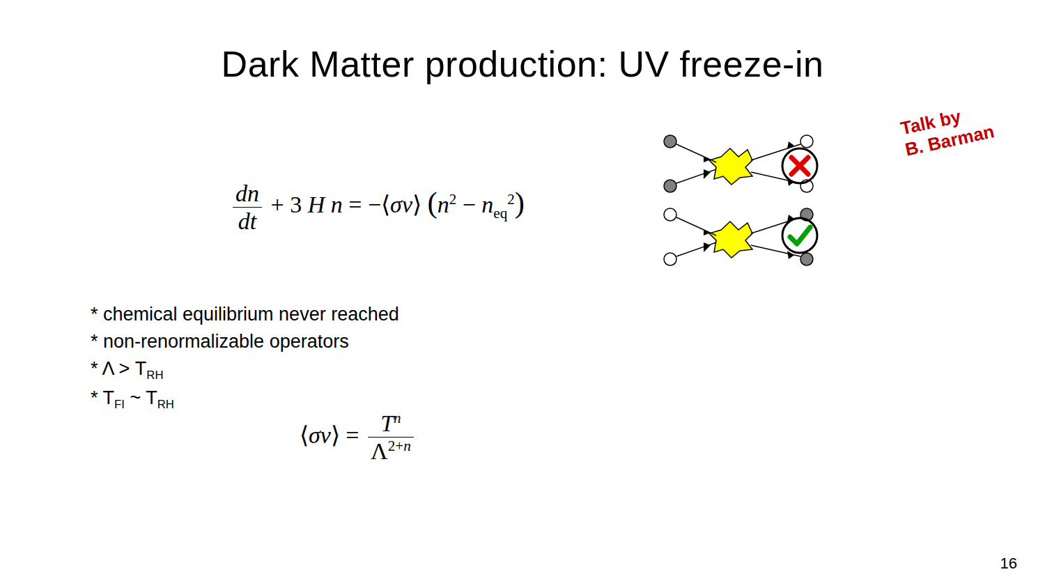Dark Matter production: UV freeze-in
Talk by
B. Barman
dn dt + 3 H n = −⟨σv⟩ (n2 − neq2)
* chemical equilibrium never reached
* non-renormalizable operators
* Λ > TRH
* TFI ~ TRH
⟨σv⟩ = Tn Λ2+n
16